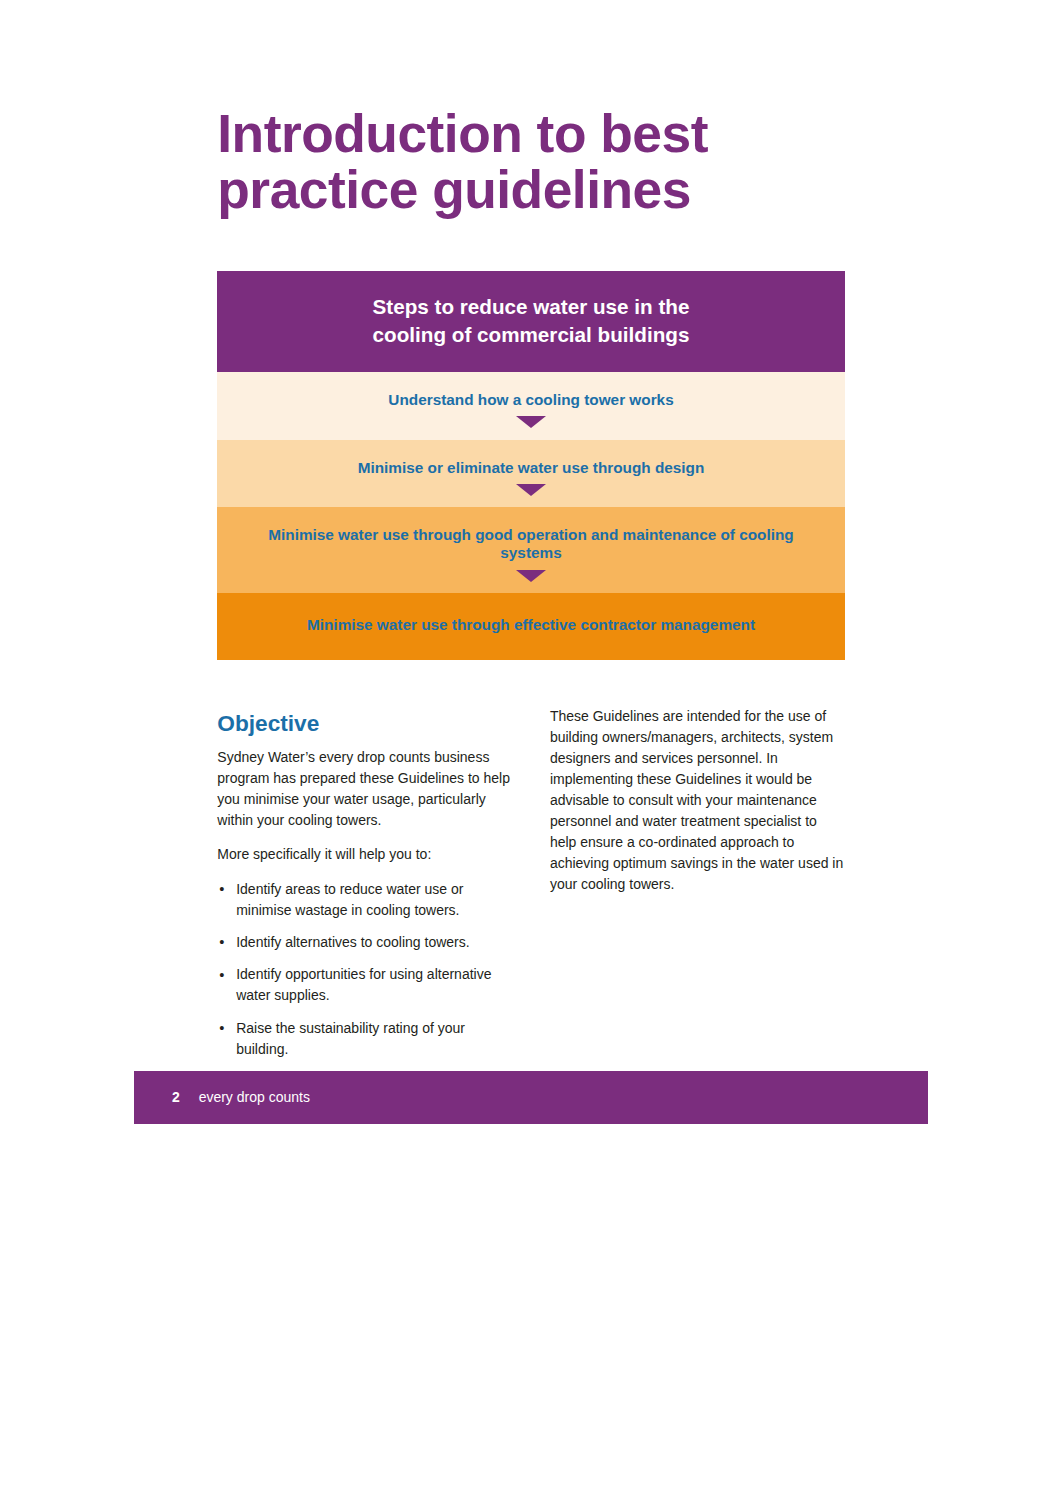Introduction to best
practice guidelines
Steps to reduce water use in the
cooling of commercial buildings
Understand how a cooling tower works
Minimise or eliminate water use through design
Minimise water use through good operation and maintenance of cooling systems
Minimise water use through effective contractor management
Objective
Sydney Water’s every drop counts business program has prepared these Guidelines to help you minimise your water usage, particularly within your cooling towers.
More specifically it will help you to:
Identify areas to reduce water use or minimise wastage in cooling towers.
Identify alternatives to cooling towers.
Identify opportunities for using alternative water supplies.
Raise the sustainability rating of your building.
These Guidelines are intended for the use of building owners/managers, architects, system designers and services personnel. In implementing these Guidelines it would be advisable to consult with your maintenance personnel and water treatment specialist to help ensure a co-ordinated approach to achieving optimum savings in the water used in your cooling towers.
2 every drop counts